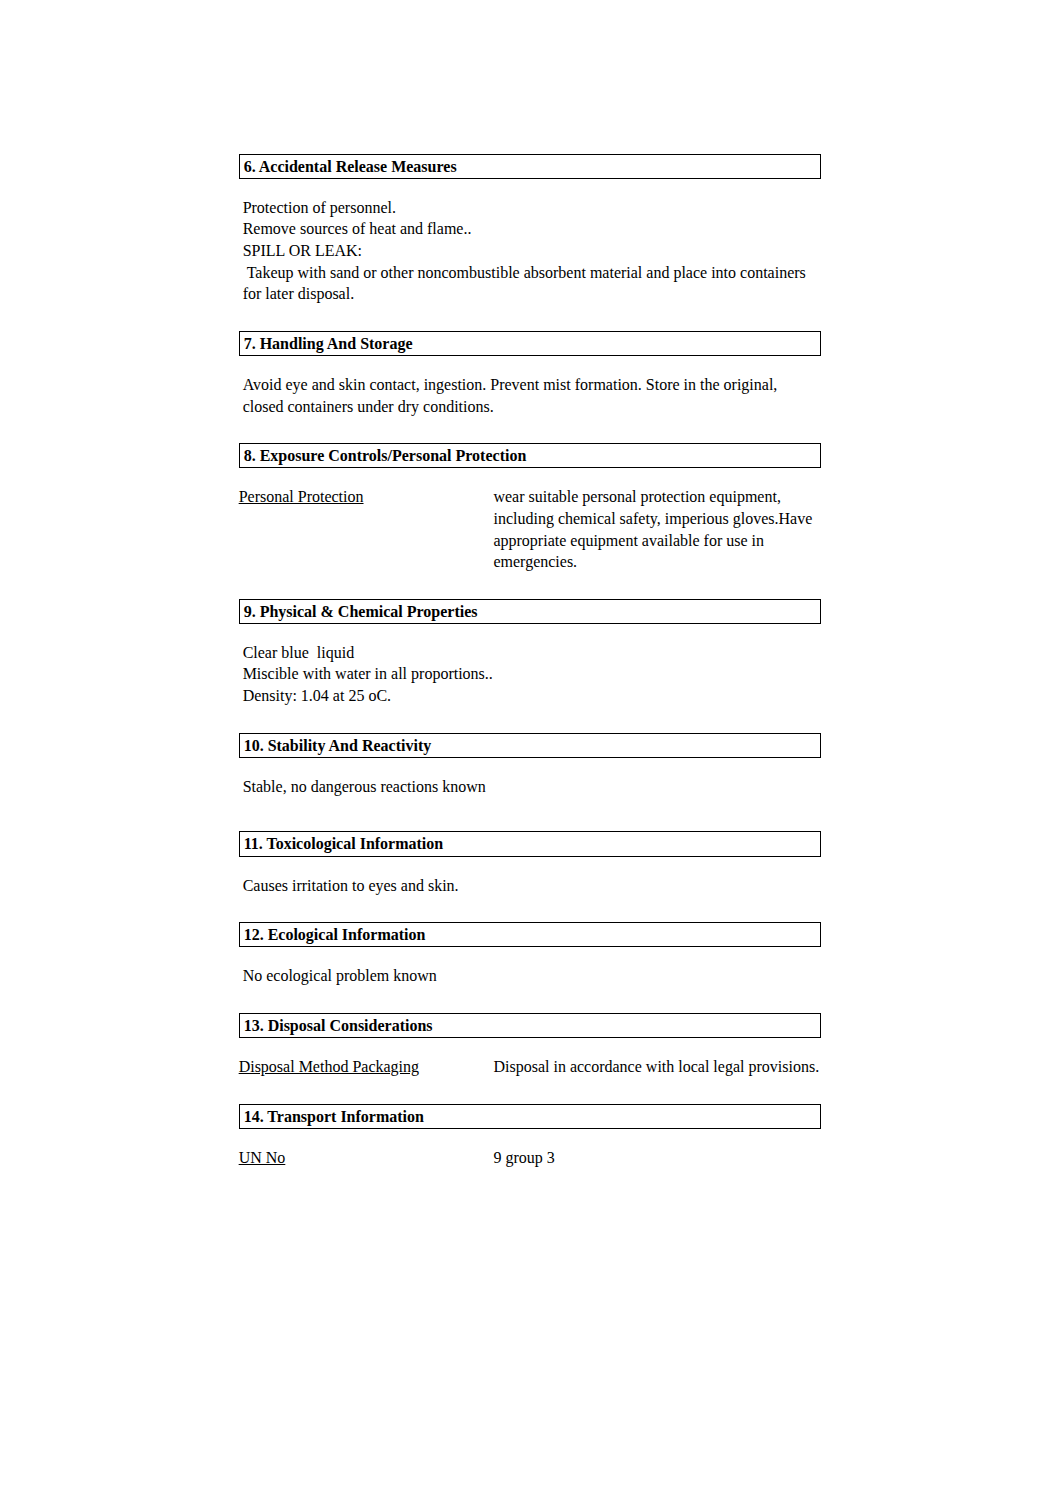6. Accidental Release Measures
Protection of personnel.
Remove sources of heat and flame..
SPILL OR LEAK:
Takeup with sand or other noncombustible absorbent material and place into containers for later disposal.
7. Handling And Storage
Avoid eye and skin contact, ingestion. Prevent mist formation. Store in the original, closed containers under dry conditions.
8. Exposure Controls/Personal Protection
Personal Protection
wear suitable personal protection equipment, including chemical safety, imperious gloves.Have appropriate equipment available for use in emergencies.
9. Physical & Chemical Properties
Clear blue liquid
Miscible with water in all proportions..
Density: 1.04 at 25 oC.
10. Stability And Reactivity
Stable, no dangerous reactions known
11. Toxicological Information
Causes irritation to eyes and skin.
12. Ecological Information
No ecological problem known
13. Disposal Considerations
Disposal Method Packaging
Disposal in accordance with local legal provisions.
14. Transport Information
UN No
9 group 3